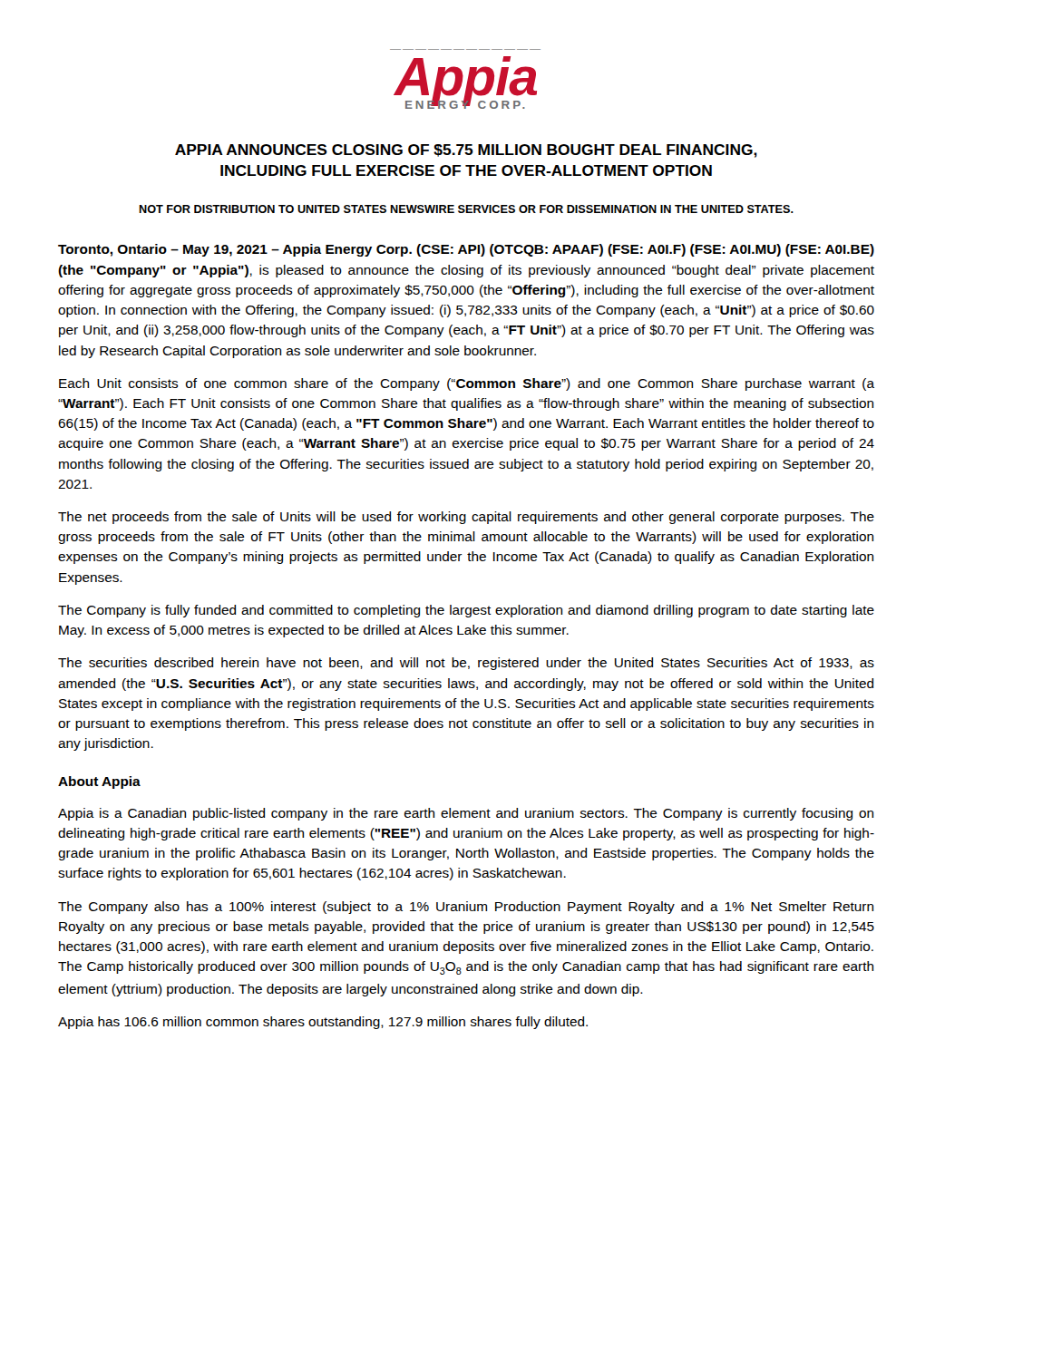———————————— Appia ENERGY CORP.
APPIA ANNOUNCES CLOSING OF $5.75 MILLION BOUGHT DEAL FINANCING,
INCLUDING FULL EXERCISE OF THE OVER-ALLOTMENT OPTION
NOT FOR DISTRIBUTION TO UNITED STATES NEWSWIRE SERVICES OR FOR DISSEMINATION IN THE UNITED STATES.
Toronto, Ontario – May 19, 2021 – Appia Energy Corp. (CSE: API) (OTCQB: APAAF) (FSE: A0I.F) (FSE: A0I.MU) (FSE: A0I.BE) (the "Company" or "Appia"), is pleased to announce the closing of its previously announced “bought deal” private placement offering for aggregate gross proceeds of approximately $5,750,000 (the “Offering”), including the full exercise of the over-allotment option. In connection with the Offering, the Company issued: (i) 5,782,333 units of the Company (each, a “Unit”) at a price of $0.60 per Unit, and (ii) 3,258,000 flow-through units of the Company (each, a “FT Unit”) at a price of $0.70 per FT Unit. The Offering was led by Research Capital Corporation as sole underwriter and sole bookrunner.
Each Unit consists of one common share of the Company (“Common Share”) and one Common Share purchase warrant (a “Warrant”). Each FT Unit consists of one Common Share that qualifies as a “flow-through share” within the meaning of subsection 66(15) of the Income Tax Act (Canada) (each, a "FT Common Share") and one Warrant. Each Warrant entitles the holder thereof to acquire one Common Share (each, a “Warrant Share”) at an exercise price equal to $0.75 per Warrant Share for a period of 24 months following the closing of the Offering. The securities issued are subject to a statutory hold period expiring on September 20, 2021.
The net proceeds from the sale of Units will be used for working capital requirements and other general corporate purposes. The gross proceeds from the sale of FT Units (other than the minimal amount allocable to the Warrants) will be used for exploration expenses on the Company’s mining projects as permitted under the Income Tax Act (Canada) to qualify as Canadian Exploration Expenses.
The Company is fully funded and committed to completing the largest exploration and diamond drilling program to date starting late May. In excess of 5,000 metres is expected to be drilled at Alces Lake this summer.
The securities described herein have not been, and will not be, registered under the United States Securities Act of 1933, as amended (the “U.S. Securities Act”), or any state securities laws, and accordingly, may not be offered or sold within the United States except in compliance with the registration requirements of the U.S. Securities Act and applicable state securities requirements or pursuant to exemptions therefrom. This press release does not constitute an offer to sell or a solicitation to buy any securities in any jurisdiction.
About Appia
Appia is a Canadian public-listed company in the rare earth element and uranium sectors. The Company is currently focusing on delineating high-grade critical rare earth elements ("REE") and uranium on the Alces Lake property, as well as prospecting for high-grade uranium in the prolific Athabasca Basin on its Loranger, North Wollaston, and Eastside properties. The Company holds the surface rights to exploration for 65,601 hectares (162,104 acres) in Saskatchewan.
The Company also has a 100% interest (subject to a 1% Uranium Production Payment Royalty and a 1% Net Smelter Return Royalty on any precious or base metals payable, provided that the price of uranium is greater than US$130 per pound) in 12,545 hectares (31,000 acres), with rare earth element and uranium deposits over five mineralized zones in the Elliot Lake Camp, Ontario. The Camp historically produced over 300 million pounds of U3O8 and is the only Canadian camp that has had significant rare earth element (yttrium) production. The deposits are largely unconstrained along strike and down dip.
Appia has 106.6 million common shares outstanding, 127.9 million shares fully diluted.